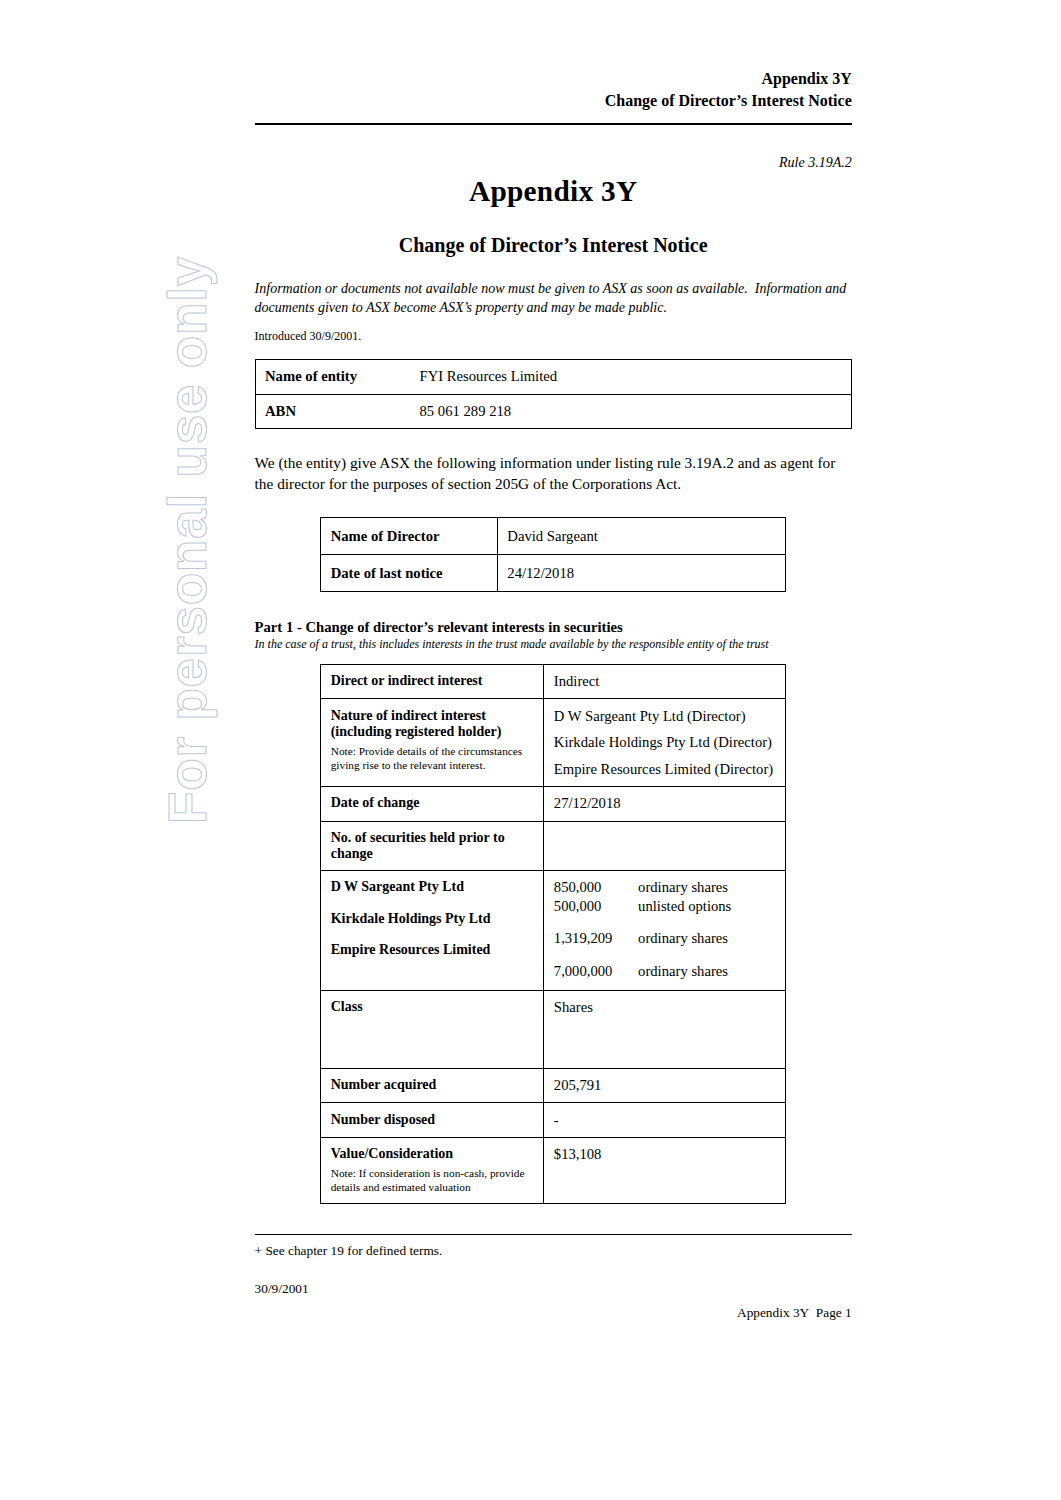For personal use only
Appendix 3Y
Change of Director’s Interest Notice
Rule 3.19A.2
Appendix 3Y
Change of Director’s Interest Notice
Information or documents not available now must be given to ASX as soon as available. Information and documents given to ASX become ASX’s property and may be made public.
Introduced 30/9/2001.
| Name of entity | FYI Resources Limited |
| ABN | 85 061 289 218 |
We (the entity) give ASX the following information under listing rule 3.19A.2 and as agent for the director for the purposes of section 205G of the Corporations Act.
| Name of Director | David Sargeant |
| Date of last notice | 24/12/2018 |
Part 1 - Change of director’s relevant interests in securities
In the case of a trust, this includes interests in the trust made available by the responsible entity of the trust
| Direct or indirect interest | Indirect |
| Nature of indirect interest (including registered holder) Note: Provide details of the circumstances giving rise to the relevant interest. | D W Sargeant Pty Ltd (Director) Kirkdale Holdings Pty Ltd (Director) Empire Resources Limited (Director) |
| Date of change | 27/12/2018 |
| No. of securities held prior to change | |
| D W Sargeant Pty Ltd Kirkdale Holdings Pty Ltd Empire Resources Limited | 850,000 ordinary shares 500,000 unlisted options 1,319,209 ordinary shares 7,000,000 ordinary shares |
| Class | Shares |
| Number acquired | 205,791 |
| Number disposed | - |
| Value/Consideration Note: If consideration is non-cash, provide details and estimated valuation | $13,108 |
+ See chapter 19 for defined terms.
30/9/2001
Appendix 3Y Page 1